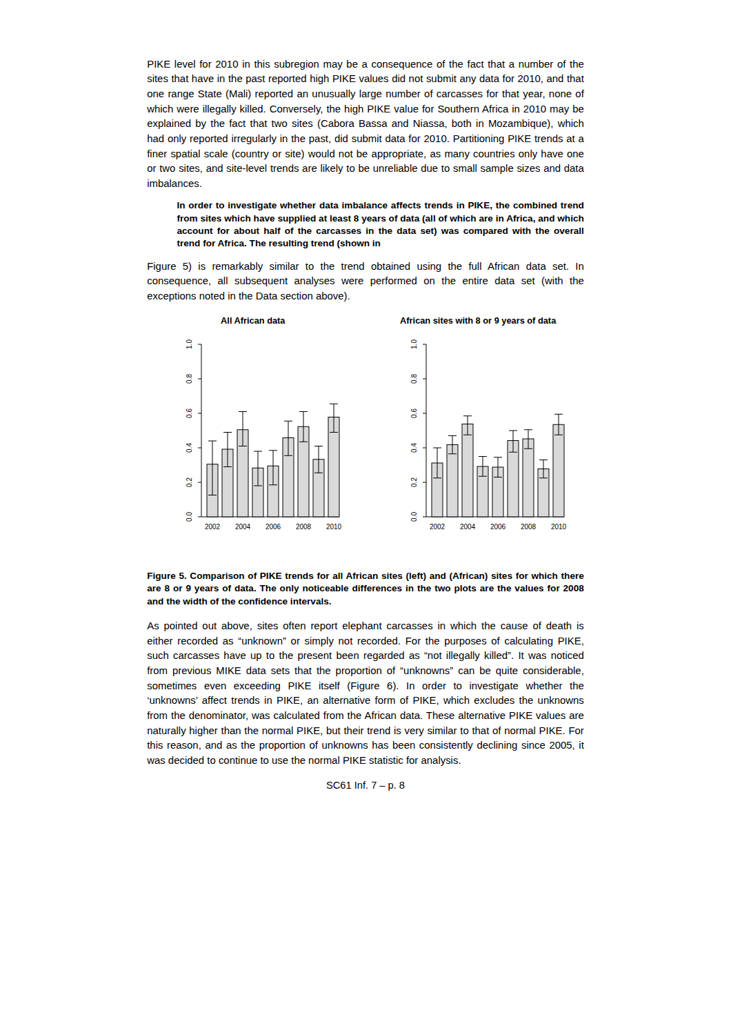PIKE level for 2010 in this subregion may be a consequence of the fact that a number of the sites that have in the past reported high PIKE values did not submit any data for 2010, and that one range State (Mali) reported an unusually large number of carcasses for that year, none of which were illegally killed. Conversely, the high PIKE value for Southern Africa in 2010 may be explained by the fact that two sites (Cabora Bassa and Niassa, both in Mozambique), which had only reported irregularly in the past, did submit data for 2010. Partitioning PIKE trends at a finer spatial scale (country or site) would not be appropriate, as many countries only have one or two sites, and site-level trends are likely to be unreliable due to small sample sizes and data imbalances.
In order to investigate whether data imbalance affects trends in PIKE, the combined trend from sites which have supplied at least 8 years of data (all of which are in Africa, and which account for about half of the carcasses in the data set) was compared with the overall trend for Africa. The resulting trend (shown in
Figure 5) is remarkably similar to the trend obtained using the full African data set. In consequence, all subsequent analyses were performed on the entire data set (with the exceptions noted in the Data section above).
All African data
0.0 0.2 0.4 0.6 0.8 1.0 2002 2004 2006 2008 2010
African sites with 8 or 9 years of data
0.0 0.2 0.4 0.6 0.8 1.0 2002 2004 2006 2008 2010
Figure 5. Comparison of PIKE trends for all African sites (left) and (African) sites for which there are 8 or 9 years of data. The only noticeable differences in the two plots are the values for 2008 and the width of the confidence intervals.
As pointed out above, sites often report elephant carcasses in which the cause of death is either recorded as “unknown” or simply not recorded. For the purposes of calculating PIKE, such carcasses have up to the present been regarded as “not illegally killed”. It was noticed from previous MIKE data sets that the proportion of “unknowns” can be quite considerable, sometimes even exceeding PIKE itself (Figure 6). In order to investigate whether the ‘unknowns’ affect trends in PIKE, an alternative form of PIKE, which excludes the unknowns from the denominator, was calculated from the African data. These alternative PIKE values are naturally higher than the normal PIKE, but their trend is very similar to that of normal PIKE. For this reason, and as the proportion of unknowns has been consistently declining since 2005, it was decided to continue to use the normal PIKE statistic for analysis.
SC61 Inf. 7 – p. 8